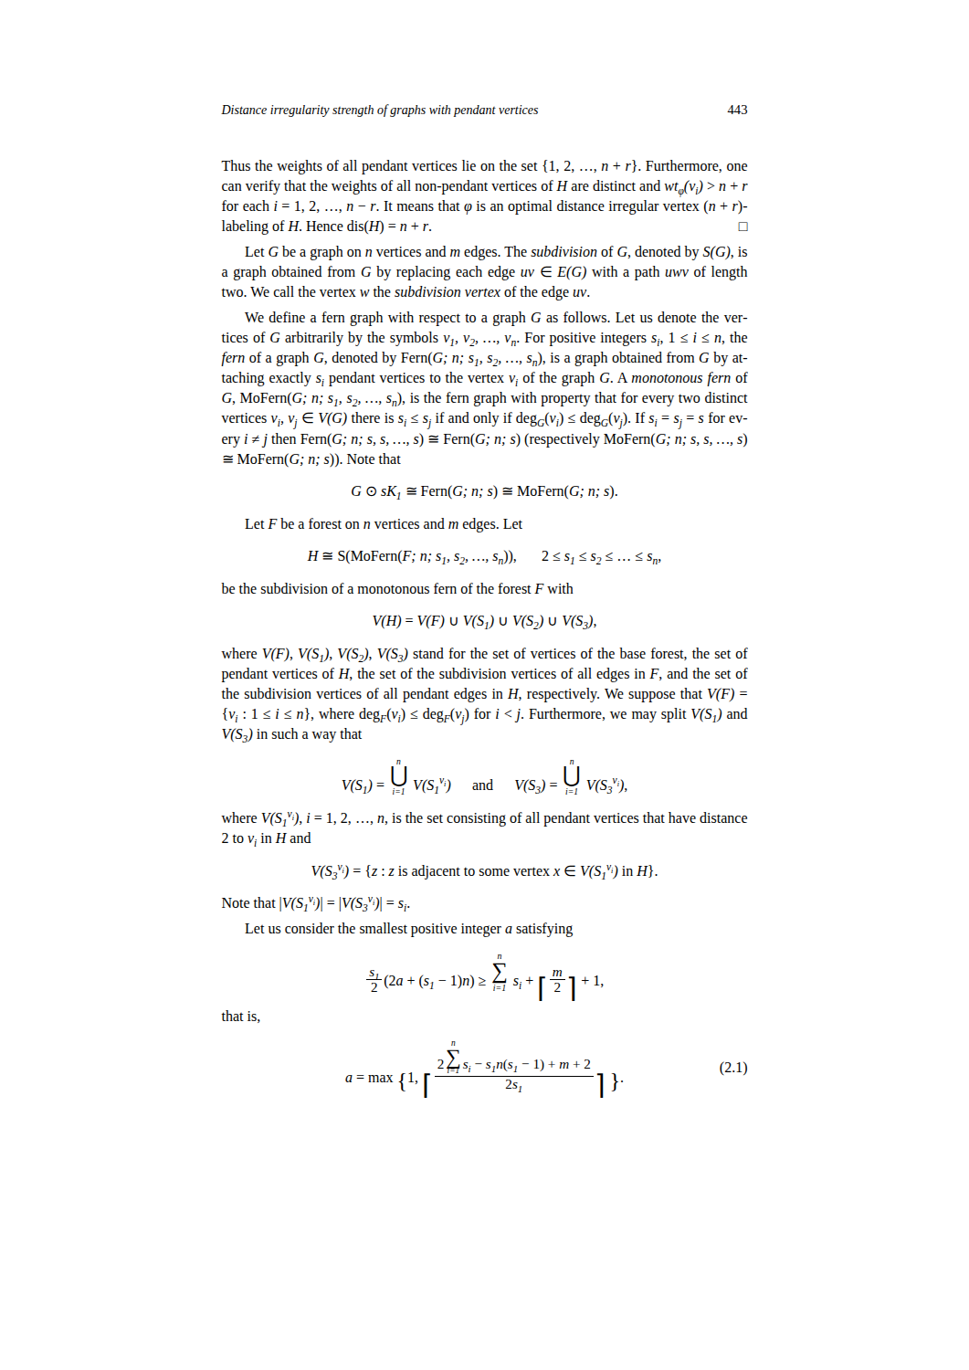Distance irregularity strength of graphs with pendant vertices 443
Thus the weights of all pendant vertices lie on the set {1, 2, …, n + r}. Furthermore, one can verify that the weights of all non-pendant vertices of H are distinct and wtφ(vi) > n + r for each i = 1, 2, …, n − r. It means that φ is an optimal distance irregular vertex (n + r)-labeling of H. Hence dis(H) = n + r. □
Let G be a graph on n vertices and m edges. The subdivision of G, denoted by S(G), is a graph obtained from G by replacing each edge uv ∈ E(G) with a path uwv of length two. We call the vertex w the subdivision vertex of the edge uv.
We define a fern graph with respect to a graph G as follows. Let us denote the vertices of G arbitrarily by the symbols v1, v2, …, vn. For positive integers si, 1 ≤ i ≤ n, the fern of a graph G, denoted by Fern(G; n; s1, s2, …, sn), is a graph obtained from G by attaching exactly si pendant vertices to the vertex vi of the graph G. A monotonous fern of G, MoFern(G; n; s1, s2, …, sn), is the fern graph with property that for every two distinct vertices vi, vj ∈ V(G) there is si ≤ sj if and only if degG(vi) ≤ degG(vj). If si = sj = s for every i ≠ j then Fern(G; n; s, s, …, s) ≅ Fern(G; n; s) (respectively MoFern(G; n; s, s, …, s) ≅ MoFern(G; n; s)). Note that
G ⊙ sK1 ≅ Fern(G; n; s) ≅ MoFern(G; n; s).
Let F be a forest on n vertices and m edges. Let
H ≅ S(MoFern(F; n; s1, s2, …, sn)), 2 ≤ s1 ≤ s2 ≤ … ≤ sn,
be the subdivision of a monotonous fern of the forest F with
V(H) = V(F) ∪ V(S1) ∪ V(S2) ∪ V(S3),
where V(F), V(S1), V(S2), V(S3) stand for the set of vertices of the base forest, the set of pendant vertices of H, the set of the subdivision vertices of all edges in F, and the set of the subdivision vertices of all pendant edges in H, respectively. We suppose that V(F) = {vi : 1 ≤ i ≤ n}, where degF(vi) ≤ degF(vj) for i < j. Furthermore, we may split V(S1) and V(S3) in such a way that
V(S1) = n⋃i=1 V(S1vi) and V(S3) = n⋃i=1 V(S3vi),
where V(S1vi), i = 1, 2, …, n, is the set consisting of all pendant vertices that have distance 2 to vi in H and
V(S3vi) = {z : z is adjacent to some vertex x ∈ V(S1vi) in H}.
Note that |V(S1vi)| = |V(S3vi)| = si.
Let us consider the smallest positive integer a satisfying
s12(2a + (s1 − 1)n) ≥ n∑i=1 si + ⌈m 2⌉ + 1,
that is,
a = max {1, ⌈2n∑i=1 si − s1n(s1 − 1) + m + 22s1⌉ }. (2.1)